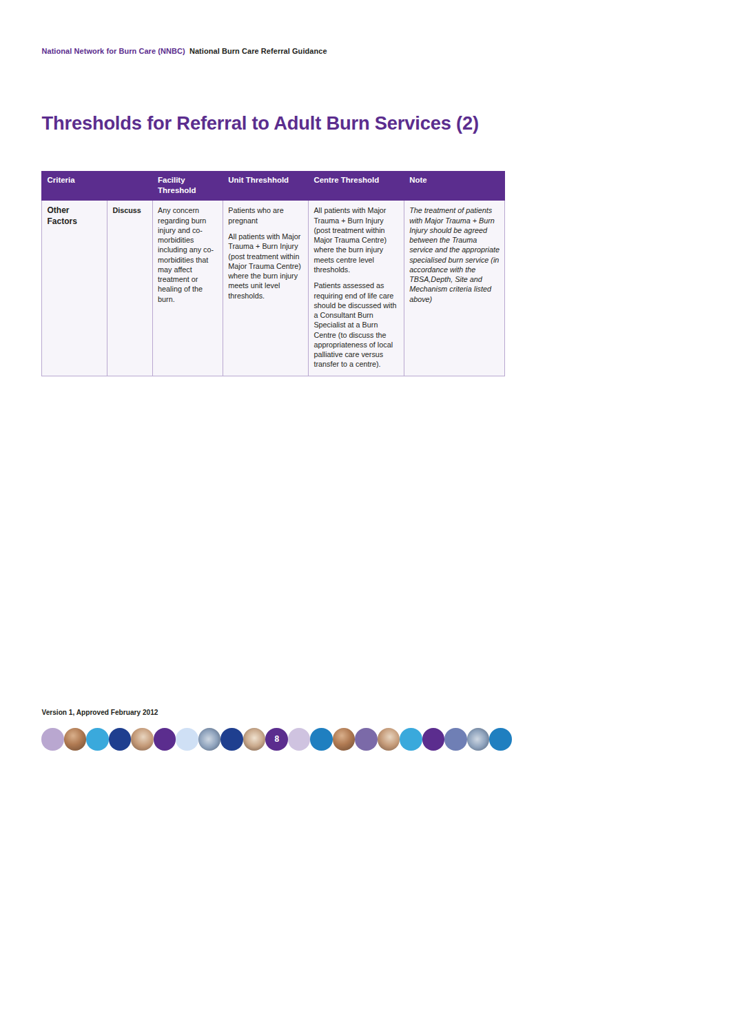National Network for Burn Care (NNBC) National Burn Care Referral Guidance
Thresholds for Referral to Adult Burn Services (2)
| Criteria | Facility Threshold | Unit Threshhold | Centre Threshold | Note |
| --- | --- | --- | --- | --- |
| Other Factors | Discuss | Any concern regarding burn injury and co-morbidities including any co-morbidities that may affect treatment or healing of the burn. | Patients who are pregnant All patients with Major Trauma + Burn Injury (post treatment within Major Trauma Centre) where the burn injury meets unit level thresholds. | All patients with Major Trauma + Burn Injury (post treatment within Major Trauma Centre) where the burn injury meets centre level thresholds. Patients assessed as requiring end of life care should be discussed with a Consultant Burn Specialist at a Burn Centre (to discuss the appropriateness of local palliative care versus transfer to a centre). | The treatment of patients with Major Trauma + Burn Injury should be agreed between the Trauma service and the appropriate specialised burn service (in accordance with the TBSA,Depth, Site and Mechanism criteria listed above) |
Version 1, Approved February 2012
8